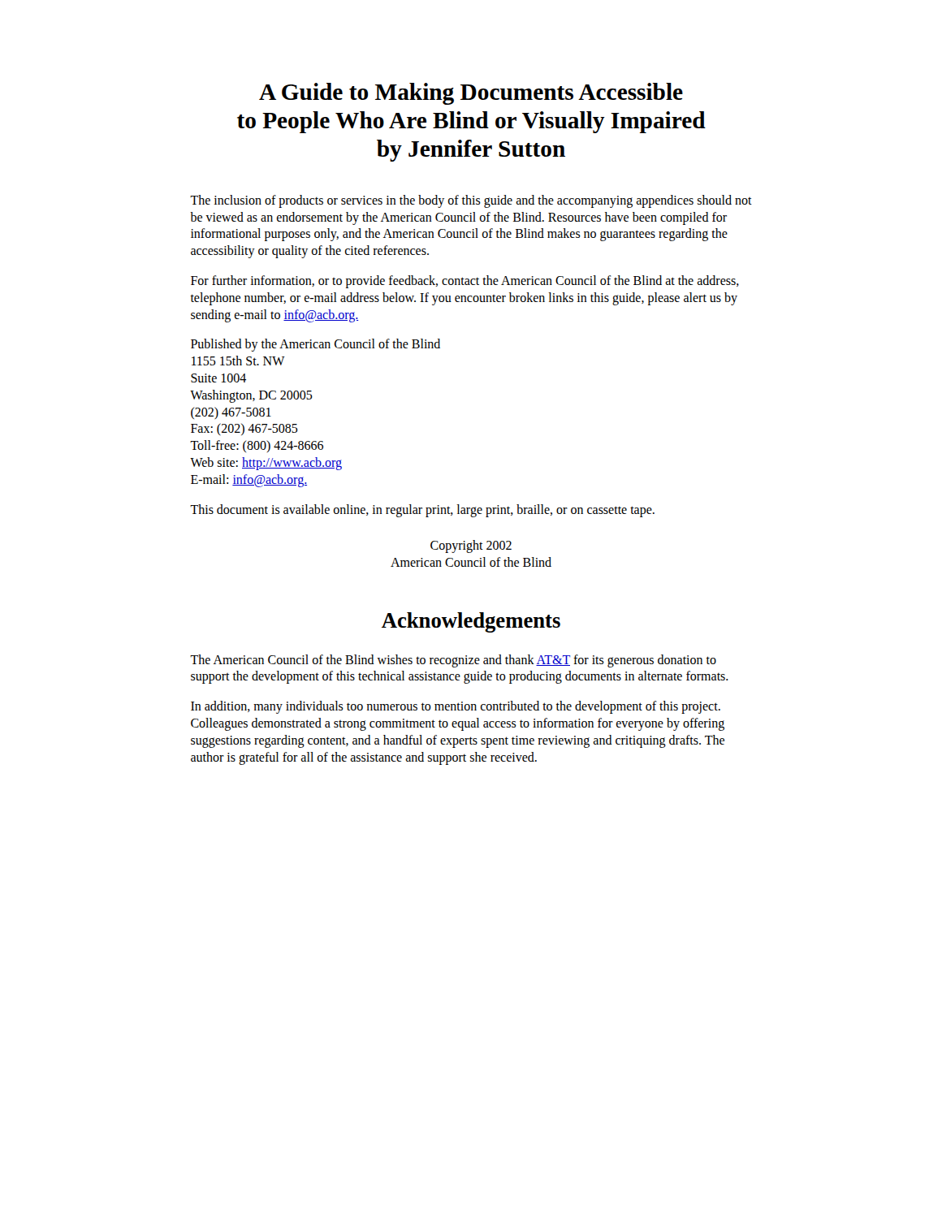A Guide to Making Documents Accessible
to People Who Are Blind or Visually Impaired
by Jennifer Sutton
The inclusion of products or services in the body of this guide and the accompanying appendices should not be viewed as an endorsement by the American Council of the Blind. Resources have been compiled for informational purposes only, and the American Council of the Blind makes no guarantees regarding the accessibility or quality of the cited references.
For further information, or to provide feedback, contact the American Council of the Blind at the address, telephone number, or e-mail address below. If you encounter broken links in this guide, please alert us by sending e-mail to info@acb.org.
Published by the American Council of the Blind
1155 15th St. NW
Suite 1004
Washington, DC 20005
(202) 467-5081
Fax: (202) 467-5085
Toll-free: (800) 424-8666
Web site: http://www.acb.org
E-mail: info@acb.org.
This document is available online, in regular print, large print, braille, or on cassette tape.
Copyright 2002
American Council of the Blind
Acknowledgements
The American Council of the Blind wishes to recognize and thank AT&T for its generous donation to support the development of this technical assistance guide to producing documents in alternate formats.
In addition, many individuals too numerous to mention contributed to the development of this project. Colleagues demonstrated a strong commitment to equal access to information for everyone by offering suggestions regarding content, and a handful of experts spent time reviewing and critiquing drafts. The author is grateful for all of the assistance and support she received.